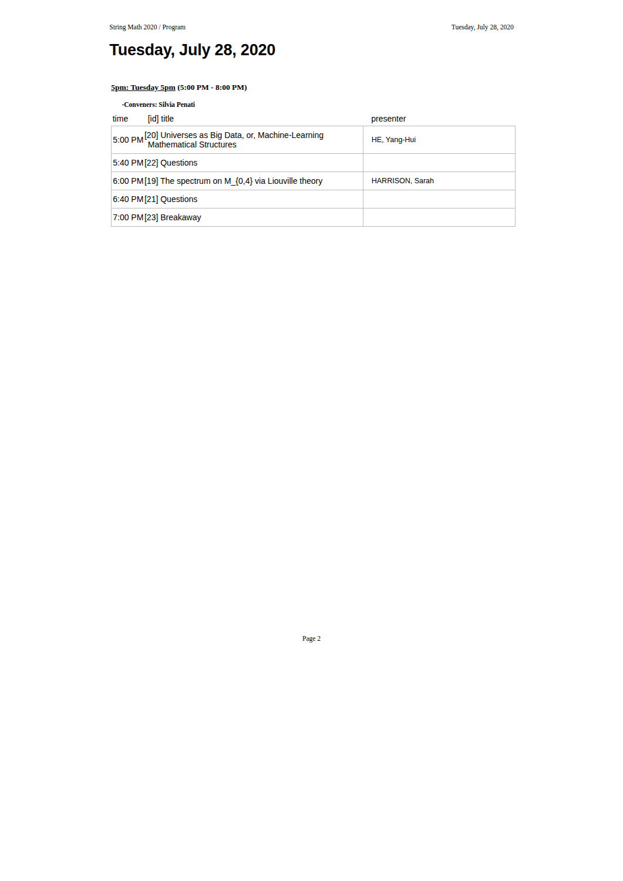String Math 2020 / Program Tuesday, July 28, 2020
Tuesday, July 28, 2020
5pm: Tuesday 5pm (5:00 PM - 8:00 PM)
-Conveners: Silvia Penati
| time | [id] title | presenter |
| --- | --- | --- |
| 5:00 PM | [20] Universes as Big Data, or, Machine-Learning Mathematical Structures | HE, Yang-Hui |
| 5:40 PM | [22] Questions | |
| 6:00 PM | [19] The spectrum on M_{0,4} via Liouville theory | HARRISON, Sarah |
| 6:40 PM | [21] Questions | |
| 7:00 PM | [23] Breakaway | |
Page 2